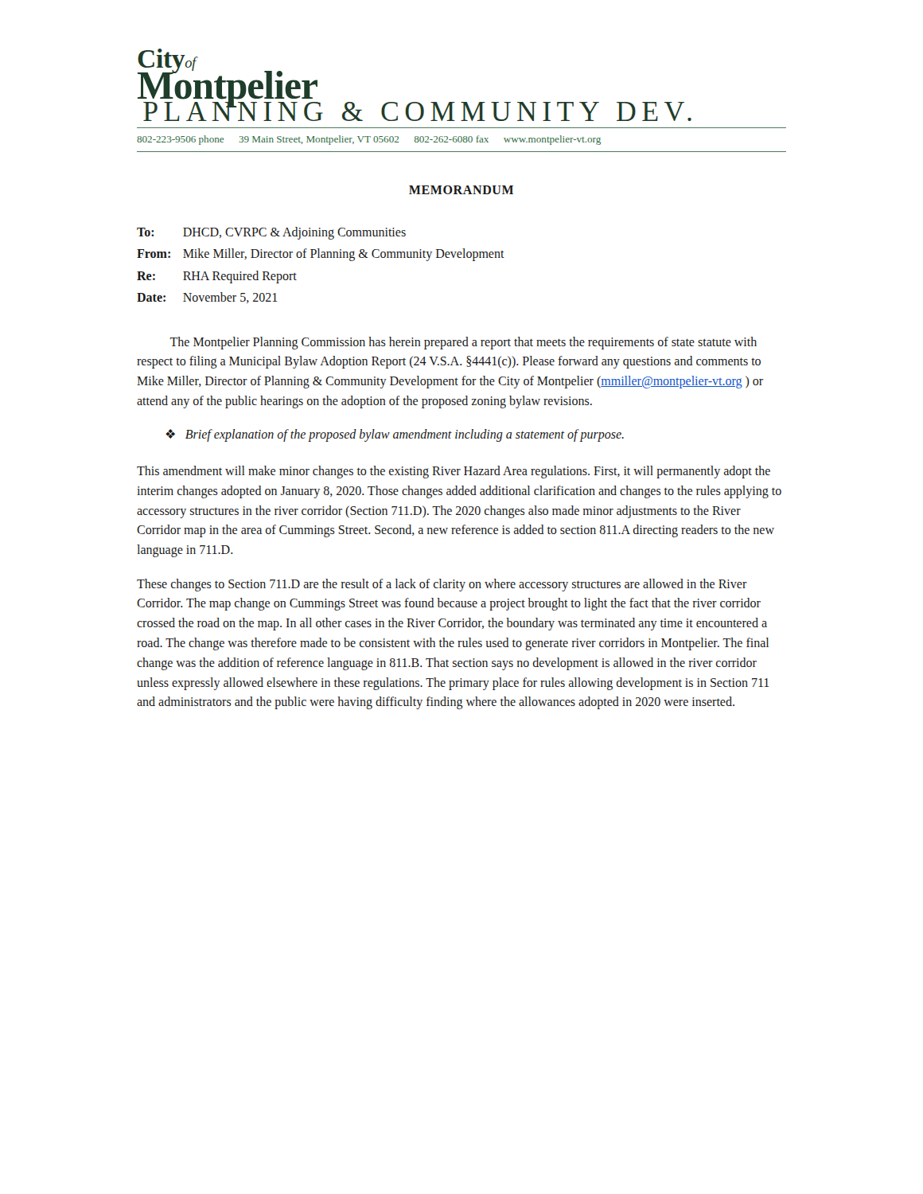Cityof Montpelier PLANNING & COMMUNITY DEV.
802-223-9506 phone 39 Main Street, Montpelier, VT 05602 802-262-6080 fax www.montpelier-vt.org
MEMORANDUM
| To: | DHCD, CVRPC & Adjoining Communities |
| From: | Mike Miller, Director of Planning & Community Development |
| Re: | RHA Required Report |
| Date: | November 5, 2021 |
The Montpelier Planning Commission has herein prepared a report that meets the requirements of state statute with respect to filing a Municipal Bylaw Adoption Report (24 V.S.A. §4441(c)). Please forward any questions and comments to Mike Miller, Director of Planning & Community Development for the City of Montpelier (mmiller@montpelier-vt.org ) or attend any of the public hearings on the adoption of the proposed zoning bylaw revisions.
Brief explanation of the proposed bylaw amendment including a statement of purpose.
This amendment will make minor changes to the existing River Hazard Area regulations. First, it will permanently adopt the interim changes adopted on January 8, 2020. Those changes added additional clarification and changes to the rules applying to accessory structures in the river corridor (Section 711.D). The 2020 changes also made minor adjustments to the River Corridor map in the area of Cummings Street. Second, a new reference is added to section 811.A directing readers to the new language in 711.D.
These changes to Section 711.D are the result of a lack of clarity on where accessory structures are allowed in the River Corridor. The map change on Cummings Street was found because a project brought to light the fact that the river corridor crossed the road on the map. In all other cases in the River Corridor, the boundary was terminated any time it encountered a road. The change was therefore made to be consistent with the rules used to generate river corridors in Montpelier. The final change was the addition of reference language in 811.B. That section says no development is allowed in the river corridor unless expressly allowed elsewhere in these regulations. The primary place for rules allowing development is in Section 711 and administrators and the public were having difficulty finding where the allowances adopted in 2020 were inserted.